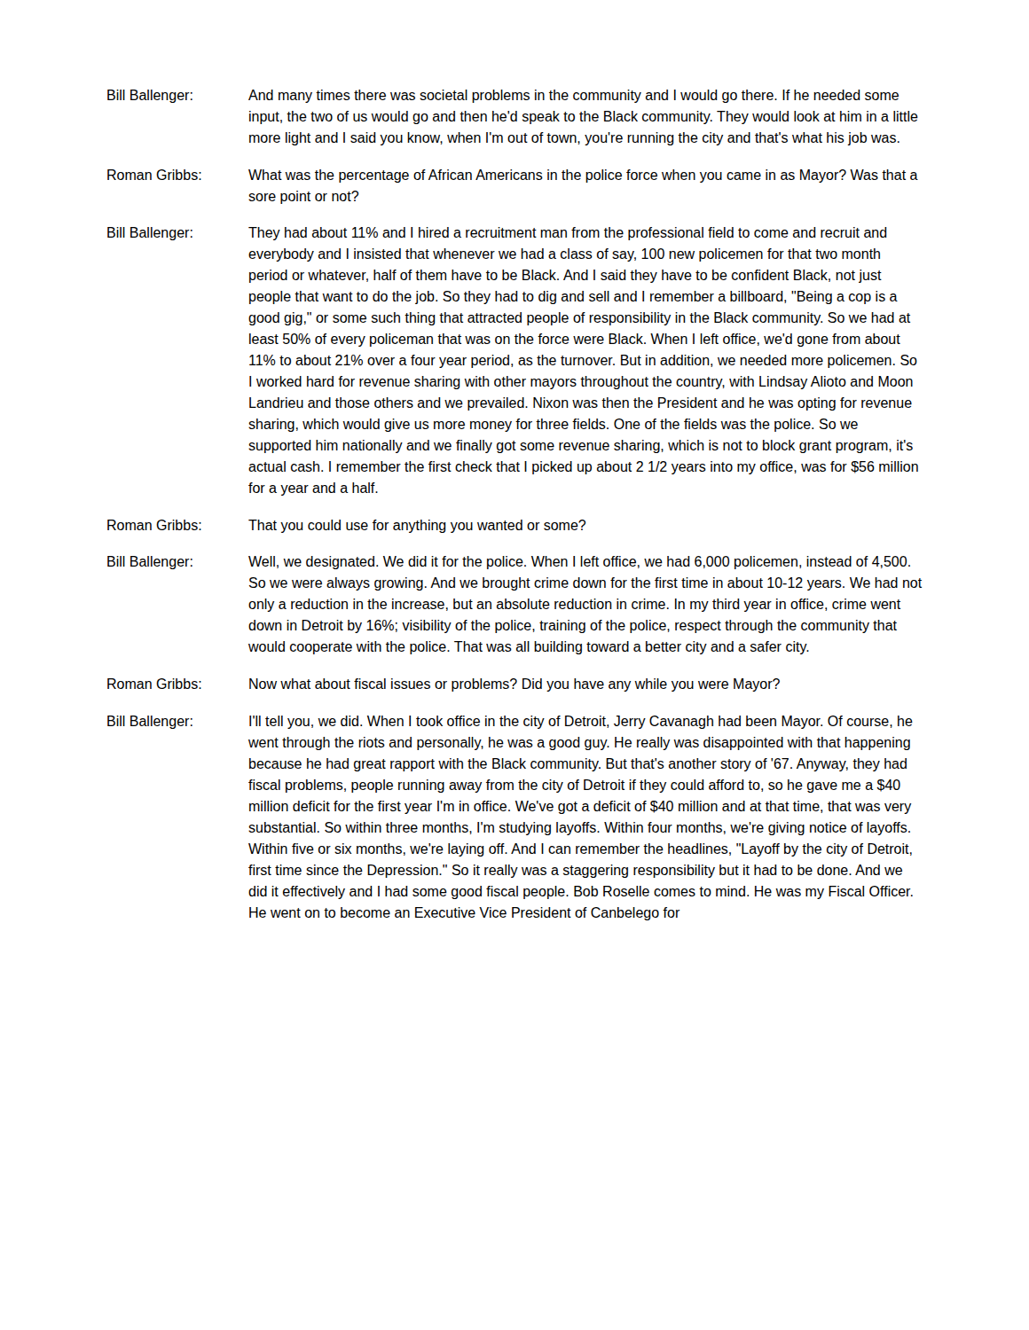Bill Ballenger:
And many times there was societal problems in the community and I would go there. If he needed some input, the two of us would go and then he'd speak to the Black community. They would look at him in a little more light and I said you know, when I'm out of town, you're running the city and that's what his job was.
Roman Gribbs:
What was the percentage of African Americans in the police force when you came in as Mayor? Was that a sore point or not?
Bill Ballenger:
They had about 11% and I hired a recruitment man from the professional field to come and recruit and everybody and I insisted that whenever we had a class of say, 100 new policemen for that two month period or whatever, half of them have to be Black. And I said they have to be confident Black, not just people that want to do the job. So they had to dig and sell and I remember a billboard, "Being a cop is a good gig," or some such thing that attracted people of responsibility in the Black community. So we had at least 50% of every policeman that was on the force were Black. When I left office, we'd gone from about 11% to about 21% over a four year period, as the turnover. But in addition, we needed more policemen. So I worked hard for revenue sharing with other mayors throughout the country, with Lindsay Alioto and Moon Landrieu and those others and we prevailed. Nixon was then the President and he was opting for revenue sharing, which would give us more money for three fields. One of the fields was the police. So we supported him nationally and we finally got some revenue sharing, which is not to block grant program, it's actual cash. I remember the first check that I picked up about 2 1/2 years into my office, was for $56 million for a year and a half.
Roman Gribbs:
That you could use for anything you wanted or some?
Bill Ballenger:
Well, we designated. We did it for the police. When I left office, we had 6,000 policemen, instead of 4,500. So we were always growing. And we brought crime down for the first time in about 10-12 years. We had not only a reduction in the increase, but an absolute reduction in crime. In my third year in office, crime went down in Detroit by 16%; visibility of the police, training of the police, respect through the community that would cooperate with the police. That was all building toward a better city and a safer city.
Roman Gribbs:
Now what about fiscal issues or problems? Did you have any while you were Mayor?
Bill Ballenger:
I'll tell you, we did. When I took office in the city of Detroit, Jerry Cavanagh had been Mayor. Of course, he went through the riots and personally, he was a good guy. He really was disappointed with that happening because he had great rapport with the Black community. But that's another story of '67. Anyway, they had fiscal problems, people running away from the city of Detroit if they could afford to, so he gave me a $40 million deficit for the first year I'm in office. We've got a deficit of $40 million and at that time, that was very substantial. So within three months, I'm studying layoffs. Within four months, we're giving notice of layoffs. Within five or six months, we're laying off. And I can remember the headlines, "Layoff by the city of Detroit, first time since the Depression." So it really was a staggering responsibility but it had to be done. And we did it effectively and I had some good fiscal people. Bob Roselle comes to mind. He was my Fiscal Officer. He went on to become an Executive Vice President of Canbelego for